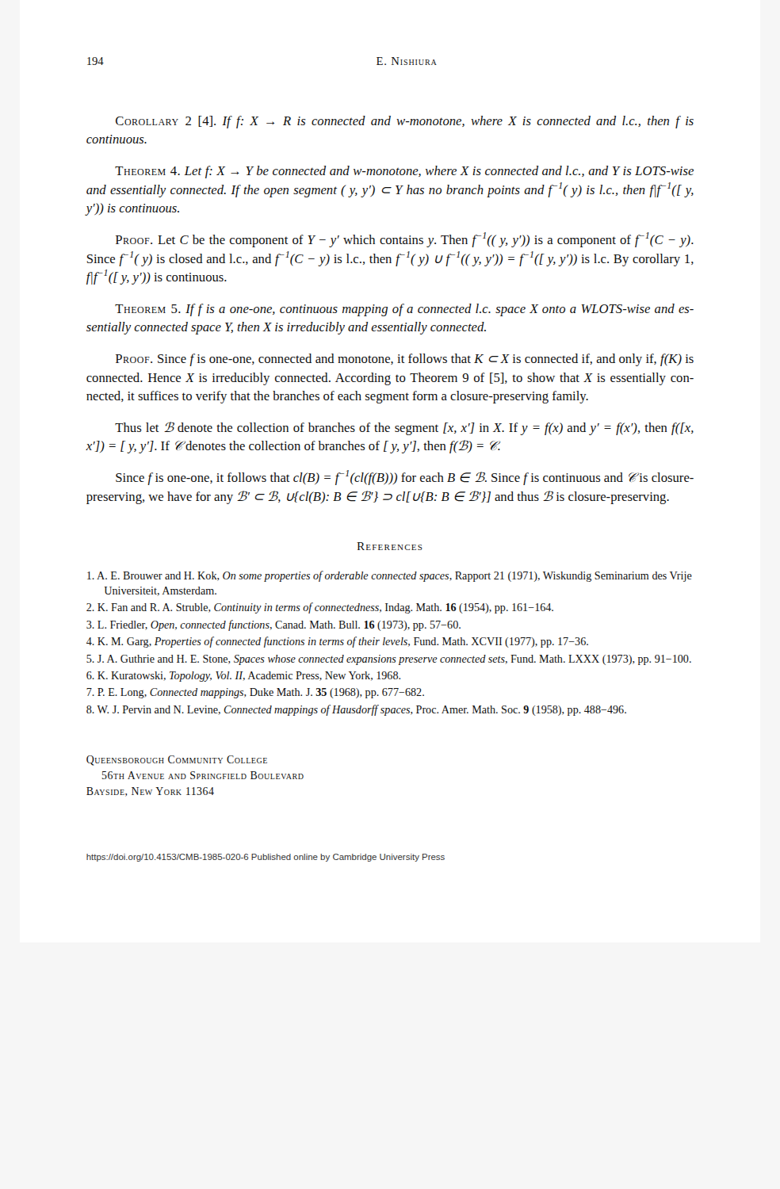194 E. Nishiura
Corollary 2 [4]. If f: X → R is connected and w-monotone, where X is connected and l.c., then f is continuous.
Theorem 4. Let f: X → Y be connected and w-monotone, where X is connected and l.c., and Y is LOTS-wise and essentially connected. If the open segment ( y, y′) ⊂ Y has no branch points and f−1( y) is l.c., then f|f−1([ y, y′)) is continuous.
Proof. Let C be the component of Y − y′ which contains y. Then f−1(( y, y′)) is a component of f−1(C − y). Since f−1( y) is closed and l.c., and f−1(C − y) is l.c., then f−1( y) ∪ f−1(( y, y′)) = f−1([ y, y′)) is l.c. By corollary 1, f|f−1([ y, y′)) is continuous.
Theorem 5. If f is a one-one, continuous mapping of a connected l.c. space X onto a WLOTS-wise and essentially connected space Y, then X is irreducibly and essentially connected.
Proof. Since f is one-one, connected and monotone, it follows that K ⊂ X is connected if, and only if, f(K) is connected. Hence X is irreducibly connected. According to Theorem 9 of [5], to show that X is essentially connected, it suffices to verify that the branches of each segment form a closure-preserving family.
Thus let ℬ denote the collection of branches of the segment [x, x′] in X. If y = f(x) and y′ = f(x′), then f([x, x′]) = [ y, y′]. If 𝒞 denotes the collection of branches of [ y, y′], then f(ℬ) = 𝒞.
Since f is one-one, it follows that cl(B) = f−1(cl(f(B))) for each B ∈ ℬ. Since f is continuous and 𝒞 is closure-preserving, we have for any ℬ′ ⊂ ℬ, ∪{cl(B): B ∈ ℬ′} ⊃ cl[∪{B: B ∈ ℬ′}] and thus ℬ is closure-preserving.
References
1. A. E. Brouwer and H. Kok, On some properties of orderable connected spaces, Rapport 21 (1971), Wiskundig Seminarium des Vrije Universiteit, Amsterdam.
2. K. Fan and R. A. Struble, Continuity in terms of connectedness, Indag. Math. 16 (1954), pp. 161−164.
3. L. Friedler, Open, connected functions, Canad. Math. Bull. 16 (1973), pp. 57−60.
4. K. M. Garg, Properties of connected functions in terms of their levels, Fund. Math. XCVII (1977), pp. 17−36.
5. J. A. Guthrie and H. E. Stone, Spaces whose connected expansions preserve connected sets, Fund. Math. LXXX (1973), pp. 91−100.
6. K. Kuratowski, Topology, Vol. II, Academic Press, New York, 1968.
7. P. E. Long, Connected mappings, Duke Math. J. 35 (1968), pp. 677−682.
8. W. J. Pervin and N. Levine, Connected mappings of Hausdorff spaces, Proc. Amer. Math. Soc. 9 (1958), pp. 488−496.
Queensborough Community College
56th Avenue and Springfield Boulevard
Bayside, New York 11364
https://doi.org/10.4153/CMB-1985-020-6 Published online by Cambridge University Press